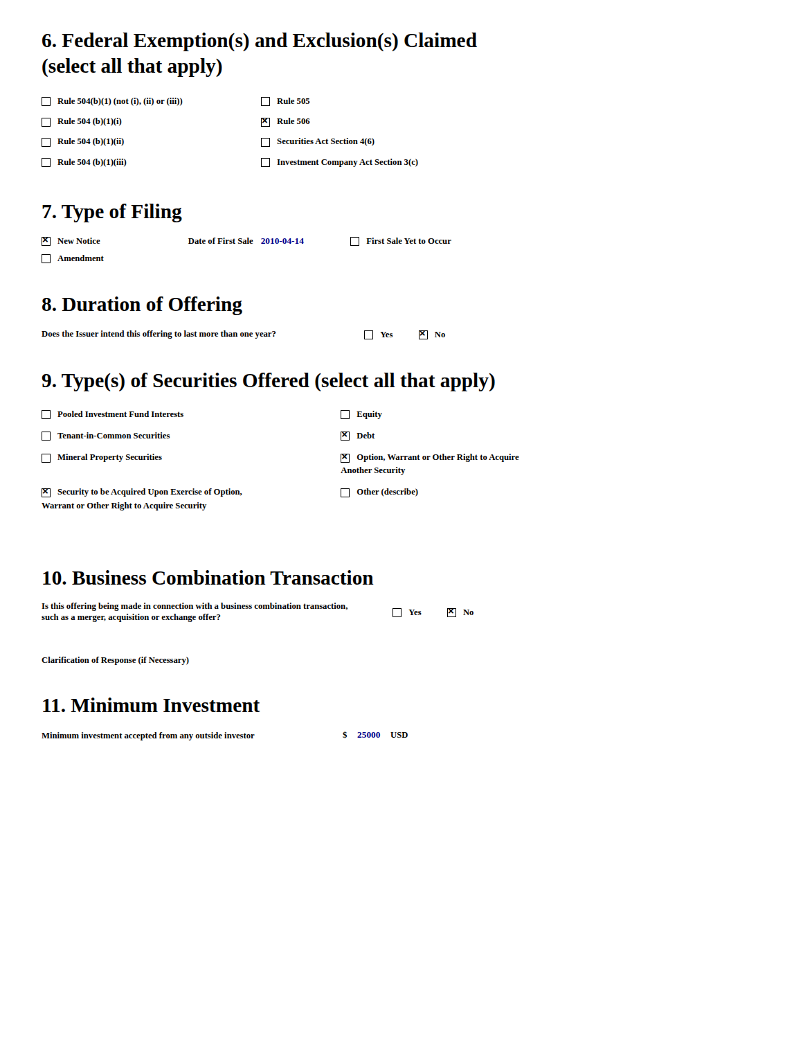6. Federal Exemption(s) and Exclusion(s) Claimed
(select all that apply)
| Rule 504(b)(1) (not (i), (ii) or (iii)) | Rule 505 |
| Rule 504 (b)(1)(i) | Rule 506 |
| Rule 504 (b)(1)(ii) | Securities Act Section 4(6) |
| Rule 504 (b)(1)(iii) | Investment Company Act Section 3(c) |
7. Type of Filing
New Notice Date of First Sale 2010-04-14 First Sale Yet to Occur
Amendment
8. Duration of Offering
Does the Issuer intend this offering to last more than one year? Yes No
9. Type(s) of Securities Offered (select all that apply)
| Pooled Investment Fund Interests | Equity |
| Tenant-in-Common Securities | Debt |
| Mineral Property Securities | Option, Warrant or Other Right to Acquire Another Security |
| Security to be Acquired Upon Exercise of Option, Warrant or Other Right to Acquire Security | Other (describe) |
10. Business Combination Transaction
Is this offering being made in connection with a business combination transaction, such as a merger, acquisition or exchange offer? Yes No
Clarification of Response (if Necessary)
11. Minimum Investment
Minimum investment accepted from any outside investor $ 25000 USD